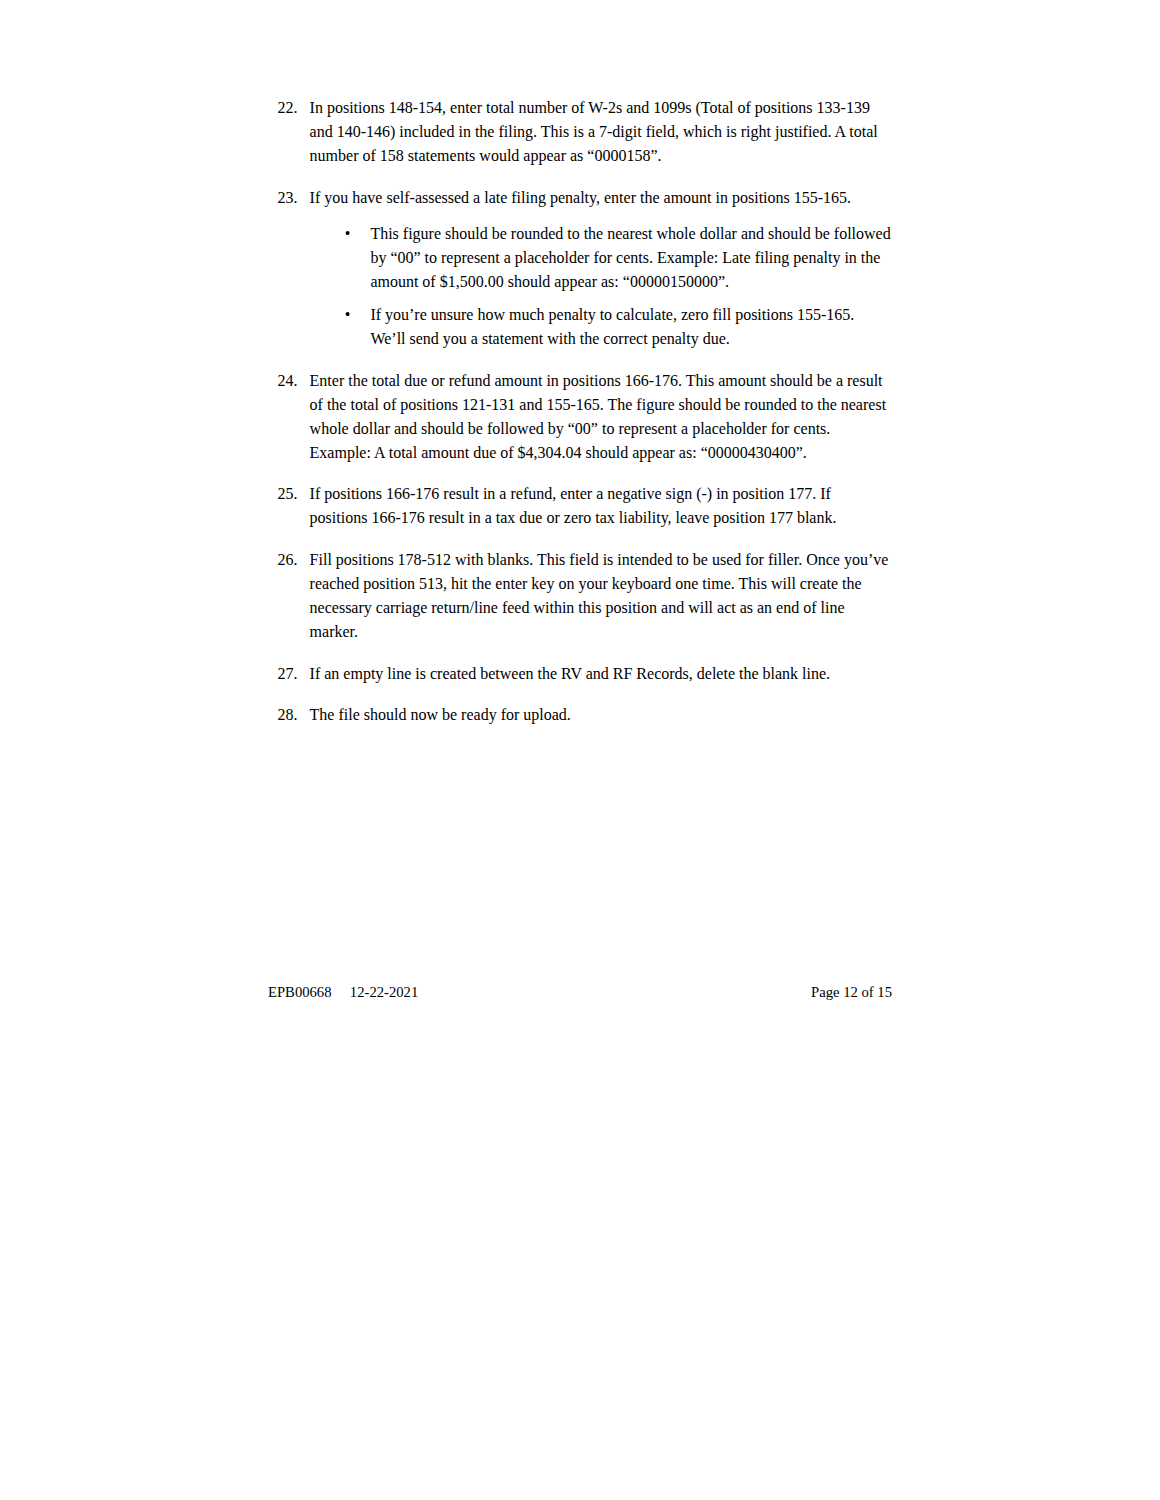In positions 148-154, enter total number of W-2s and 1099s (Total of positions 133-139 and 140-146) included in the filing. This is a 7-digit field, which is right justified. A total number of 158 statements would appear as “0000158”.
If you have self-assessed a late filing penalty, enter the amount in positions 155-165.
This figure should be rounded to the nearest whole dollar and should be followed by “00” to represent a placeholder for cents. Example: Late filing penalty in the amount of $1,500.00 should appear as: “00000150000”.
If you’re unsure how much penalty to calculate, zero fill positions 155-165. We’ll send you a statement with the correct penalty due.
Enter the total due or refund amount in positions 166-176. This amount should be a result of the total of positions 121-131 and 155-165. The figure should be rounded to the nearest whole dollar and should be followed by “00” to represent a placeholder for cents. Example: A total amount due of $4,304.04 should appear as: “00000430400”.
If positions 166-176 result in a refund, enter a negative sign (-) in position 177. If positions 166-176 result in a tax due or zero tax liability, leave position 177 blank.
Fill positions 178-512 with blanks. This field is intended to be used for filler. Once you’ve reached position 513, hit the enter key on your keyboard one time. This will create the necessary carriage return/line feed within this position and will act as an end of line marker.
If an empty line is created between the RV and RF Records, delete the blank line.
The file should now be ready for upload.
EPB00668 12-22-2021 Page 12 of 15